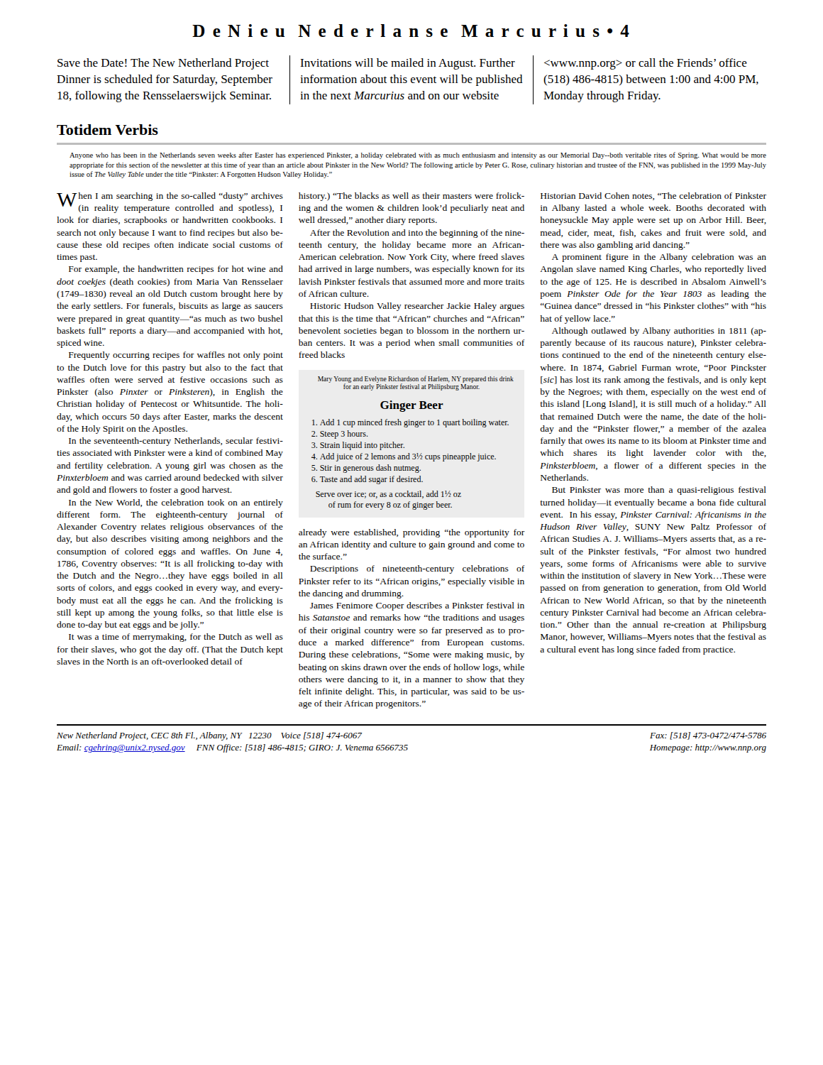D e N i e u N e d e r l a n s e M a r c u r i u s • 4
Save the Date! The New Netherland Project Dinner is scheduled for Saturday, September 18, following the Rensselaerswijck Seminar.
Invitations will be mailed in August. Further information about this event will be published in the next Marcurius and on our website
<www.nnp.org> or call the Friends’ office (518) 486-4815) between 1:00 and 4:00 PM, Monday through Friday.
Totidem Verbis
Anyone who has been in the Netherlands seven weeks after Easter has experienced Pinkster, a holiday celebrated with as much enthusiasm and intensity as our Memorial Day--both veritable rites of Spring. What would be more appropriate for this section of the newsletter at this time of year than an article about Pinkster in the New World? The following article by Peter G. Rose, culinary historian and trustee of the FNN, was published in the 1999 May-July issue of The Valley Table under the title “Pinkster: A Forgotten Hudson Valley Holiday.”
When I am searching in the so-called “dusty” archives (in reality temperature controlled and spotless), I look for diaries, scrapbooks or handwritten cookbooks. I search not only because I want to find recipes but also because these old recipes often indicate social customs of times past.
For example, the handwritten recipes for hot wine and doot coekjes (death cookies) from Maria Van Rensselaer (1749–1830) reveal an old Dutch custom brought here by the early settlers. For funerals, biscuits as large as saucers were prepared in great quantity—“as much as two bushel baskets full” reports a diary—and accompanied with hot, spiced wine.
Frequently occurring recipes for waffles not only point to the Dutch love for this pastry but also to the fact that waffles often were served at festive occasions such as Pinkster (also Pinxter or Pinksteren), in English the Christian holiday of Pentecost or Whitsuntide. The holiday, which occurs 50 days after Easter, marks the descent of the Holy Spirit on the Apostles.
In the seventeenth-century Netherlands, secular festivities associated with Pinkster were a kind of combined May and fertility celebration. A young girl was chosen as the Pinxterbloem and was carried around bedecked with silver and gold and flowers to foster a good harvest.
In the New World, the celebration took on an entirely different form. The eighteenth-century journal of Alexander Coventry relates religious observances of the day, but also describes visiting among neighbors and the consumption of colored eggs and waffles. On June 4, 1786, Coventry observes: “It is all frolicking to-day with the Dutch and the Negro…they have eggs boiled in all sorts of colors, and eggs cooked in every way, and everybody must eat all the eggs he can. And the frolicking is still kept up among the young folks, so that little else is done to-day but eat eggs and be jolly.”
It was a time of merrymaking, for the Dutch as well as for their slaves, who got the day off. (That the Dutch kept slaves in the North is an oft-overlooked detail of
history.) “The blacks as well as their masters were frolicking and the women & children look’d peculiarly neat and well dressed,” another diary reports.
After the Revolution and into the beginning of the nineteenth century, the holiday became more an African-American celebration. Now York City, where freed slaves had arrived in large numbers, was especially known for its lavish Pinkster festivals that assumed more and more traits of African culture.
Historic Hudson Valley researcher Jackie Haley argues that this is the time that “African” churches and “African” benevolent societies began to blossom in the northern urban centers. It was a period when small communities of freed blacks
Mary Young and Evelyne Richardson of Harlem, NY prepared this drink for an early Pinkster festival at Philipsburg Manor.
Ginger Beer
Add 1 cup minced fresh ginger to 1 quart boiling water.
Steep 3 hours.
Strain liquid into pitcher.
Add juice of 2 lemons and 3½ cups pineapple juice.
Stir in generous dash nutmeg.
Taste and add sugar if desired.
Serve over ice; or, as a cocktail, add 1½ oz of rum for every 8 oz of ginger beer.
already were established, providing “the opportunity for an African identity and culture to gain ground and come to the surface.”
Descriptions of nineteenth-century celebrations of Pinkster refer to its “African origins,” especially visible in the dancing and drumming.
James Fenimore Cooper describes a Pinkster festival in his Satanstoe and remarks how “the traditions and usages of their original country were so far preserved as to produce a marked difference” from European customs. During these celebrations, “Some were making music, by beating on skins drawn over the ends of hollow logs, while others were dancing to it, in a manner to show that they felt infinite delight. This, in particular, was said to be usage of their African progenitors.”
Historian David Cohen notes, “The celebration of Pinkster in Albany lasted a whole week. Booths decorated with honeysuckle May apple were set up on Arbor Hill. Beer, mead, cider, meat, fish, cakes and fruit were sold, and there was also gambling arid dancing.”
A prominent figure in the Albany celebration was an Angolan slave named King Charles, who reportedly lived to the age of 125. He is described in Absalom Ainwell’s poem Pinkster Ode for the Year 1803 as leading the “Guinea dance” dressed in “his Pinkster clothes” with “his hat of yellow lace.”
Although outlawed by Albany authorities in 1811 (apparently because of its raucous nature), Pinkster celebrations continued to the end of the nineteenth century elsewhere. In 1874, Gabriel Furman wrote, “Poor Pinckster [sic] has lost its rank among the festivals, and is only kept by the Negroes; with them, especially on the west end of this island [Long Island], it is still much of a holiday.” All that remained Dutch were the name, the date of the holiday and the “Pinkster flower,” a member of the azalea farnily that owes its name to its bloom at Pinkster time and which shares its light lavender color with the, Pinksterbloem, a flower of a different species in the Netherlands.
But Pinkster was more than a quasi-religious festival turned holiday—it eventually became a bona fide cultural event. In his essay, Pinkster Carnival: Africanisms in the Hudson River Valley, SUNY New Paltz Professor of African Studies A. J. Williams–Myers asserts that, as a result of the Pinkster festivals, “For almost two hundred years, some forms of Africanisms were able to survive within the institution of slavery in New York…These were passed on from generation to generation, from Old World African to New World African, so that by the nineteenth century Pinkster Carnival had become an African celebration.” Other than the annual re-creation at Philipsburg Manor, however, Williams–Myers notes that the festival as a cultural event has long since faded from practice.
New Netherland Project, CEC 8th Fl., Albany, NY 12230 Voice [518] 474-6067
Fax: [518] 473-0472/474-5786
Email: cgehring@unix2.nysed.gov FNN Office: [518] 486-4815; GIRO: J. Venema 6566735
Homepage: http://www.nnp.org